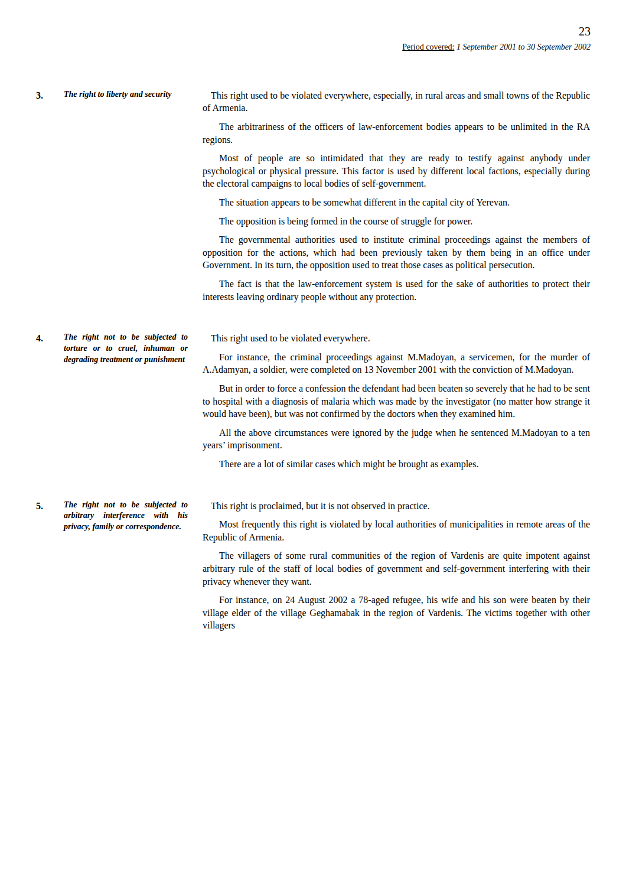23
Period covered: 1 September 2001 to 30 September 2002
| 3. | The right to liberty and security | This right used to be violated everywhere, especially, in rural areas and small towns of the Republic of Armenia. The arbitrariness of the officers of law-enforcement bodies appears to be unlimited in the RA regions. Most of people are so intimidated that they are ready to testify against anybody under psychological or physical pressure. This factor is used by different local factions, especially during the electoral campaigns to local bodies of self-government. The situation appears to be somewhat different in the capital city of Yerevan. The opposition is being formed in the course of struggle for power. The governmental authorities used to institute criminal proceedings against the members of opposition for the actions, which had been previously taken by them being in an office under Government. In its turn, the opposition used to treat those cases as political persecution. The fact is that the law-enforcement system is used for the sake of authorities to protect their interests leaving ordinary people without any protection. |
| 4. | The right not to be subjected to torture or to cruel, inhuman or degrading treatment or punishment | This right used to be violated everywhere. For instance, the criminal proceedings against M.Madoyan, a servicemen, for the murder of A.Adamyan, a soldier, were completed on 13 November 2001 with the conviction of M.Madoyan. But in order to force a confession the defendant had been beaten so severely that he had to be sent to hospital with a diagnosis of malaria which was made by the investigator (no matter how strange it would have been), but was not confirmed by the doctors when they examined him. All the above circumstances were ignored by the judge when he sentenced M.Madoyan to a ten years’ imprisonment. There are a lot of similar cases which might be brought as examples. |
| 5. | The right not to be subjected to arbitrary interference with his privacy, family or correspondence. | This right is proclaimed, but it is not observed in practice. Most frequently this right is violated by local authorities of municipalities in remote areas of the Republic of Armenia. The villagers of some rural communities of the region of Vardenis are quite impotent against arbitrary rule of the staff of local bodies of government and self-government interfering with their privacy whenever they want. For instance, on 24 August 2002 a 78-aged refugee, his wife and his son were beaten by their village elder of the village Geghamabak in the region of Vardenis. The victims together with other villagers |